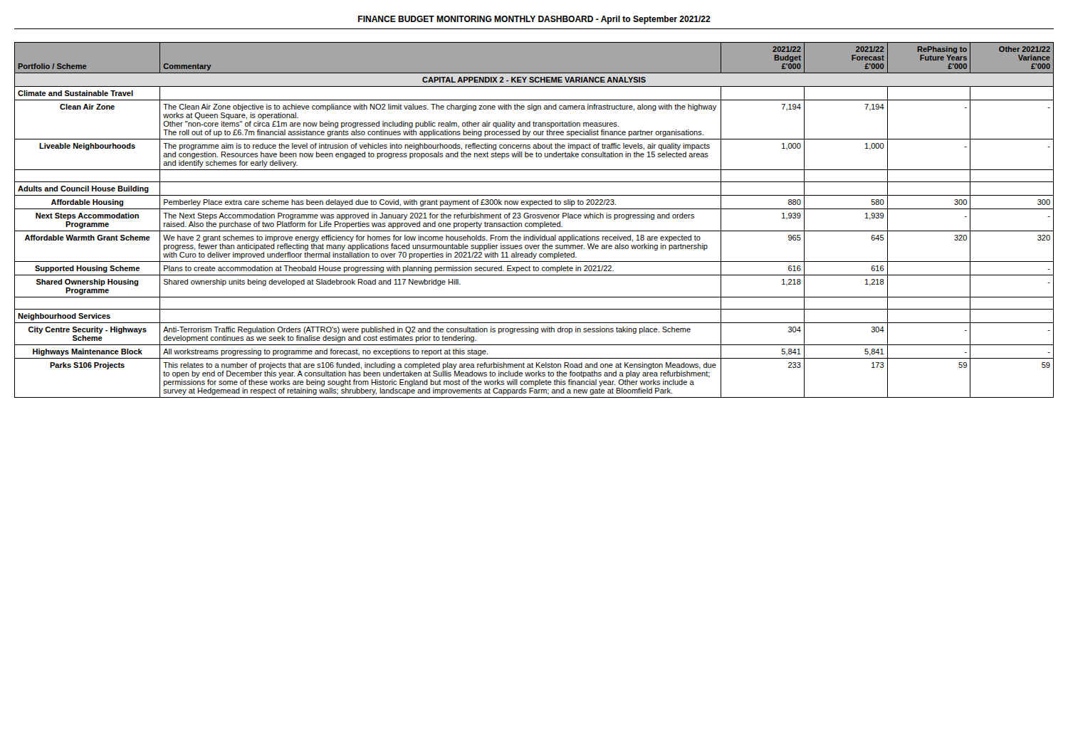FINANCE BUDGET MONITORING MONTHLY DASHBOARD - April to September 2021/22
| CAPITAL APPENDIX 2 - KEY SCHEME VARIANCE ANALYSIS |
| Portfolio / Scheme | Commentary | 2021/22 Budget £'000 | 2021/22 Forecast £'000 | RePhasing to Future Years £'000 | Other 2021/22 Variance £'000 |
| Climate and Sustainable Travel | | | | | |
| Clean Air Zone | The Clean Air Zone objective is to achieve compliance with NO2 limit values. The charging zone with the sign and camera infrastructure, along with the highway works at Queen Square, is operational. Other "non-core items" of circa £1m are now being progressed including public realm, other air quality and transportation measures. The roll out of up to £6.7m financial assistance grants also continues with applications being processed by our three specialist finance partner organisations. | 7,194 | 7,194 | - | - |
| Liveable Neighbourhoods | The programme aim is to reduce the level of intrusion of vehicles into neighbourhoods, reflecting concerns about the impact of traffic levels, air quality impacts and congestion. Resources have been now been engaged to progress proposals and the next steps will be to undertake consultation in the 15 selected areas and identify schemes for early delivery. | 1,000 | 1,000 | - | - |
| Adults and Council House Building | | | | | |
| Affordable Housing | Pemberley Place extra care scheme has been delayed due to Covid, with grant payment of £300k now expected to slip to 2022/23. | 880 | 580 | 300 | 300 |
| Next Steps Accommodation Programme | The Next Steps Accommodation Programme was approved in January 2021 for the refurbishment of 23 Grosvenor Place which is progressing and orders raised. Also the purchase of two Platform for Life Properties was approved and one property transaction completed. | 1,939 | 1,939 | - | - |
| Affordable Warmth Grant Scheme | We have 2 grant schemes to improve energy efficiency for homes for low income households. From the individual applications received, 18 are expected to progress, fewer than anticipated reflecting that many applications faced unsurmountable supplier issues over the summer. We are also working in partnership with Curo to deliver improved underfloor thermal installation to over 70 properties in 2021/22 with 11 already completed. | 965 | 645 | 320 | 320 |
| Supported Housing Scheme | Plans to create accommodation at Theobald House progressing with planning permission secured. Expect to complete in 2021/22. | 616 | 616 | | - |
| Shared Ownership Housing Programme | Shared ownership units being developed at Sladebrook Road and 117 Newbridge Hill. | 1,218 | 1,218 | | - |
| Neighbourhood Services | | | | | |
| City Centre Security - Highways Scheme | Anti-Terrorism Traffic Regulation Orders (ATTRO's) were published in Q2 and the consultation is progressing with drop in sessions taking place. Scheme development continues as we seek to finalise design and cost estimates prior to tendering. | 304 | 304 | - | - |
| Highways Maintenance Block | All workstreams progressing to programme and forecast, no exceptions to report at this stage. | 5,841 | 5,841 | - | - |
| Parks S106 Projects | This relates to a number of projects that are s106 funded, including a completed play area refurbishment at Kelston Road and one at Kensington Meadows, due to open by end of December this year. A consultation has been undertaken at Sullis Meadows to include works to the footpaths and a play area refurbishment; permissions for some of these works are being sought from Historic England but most of the works will complete this financial year. Other works include a survey at Hedgemead in respect of retaining walls; shrubbery, landscape and improvements at Cappards Farm; and a new gate at Bloomfield Park. | 233 | 173 | 59 | 59 |